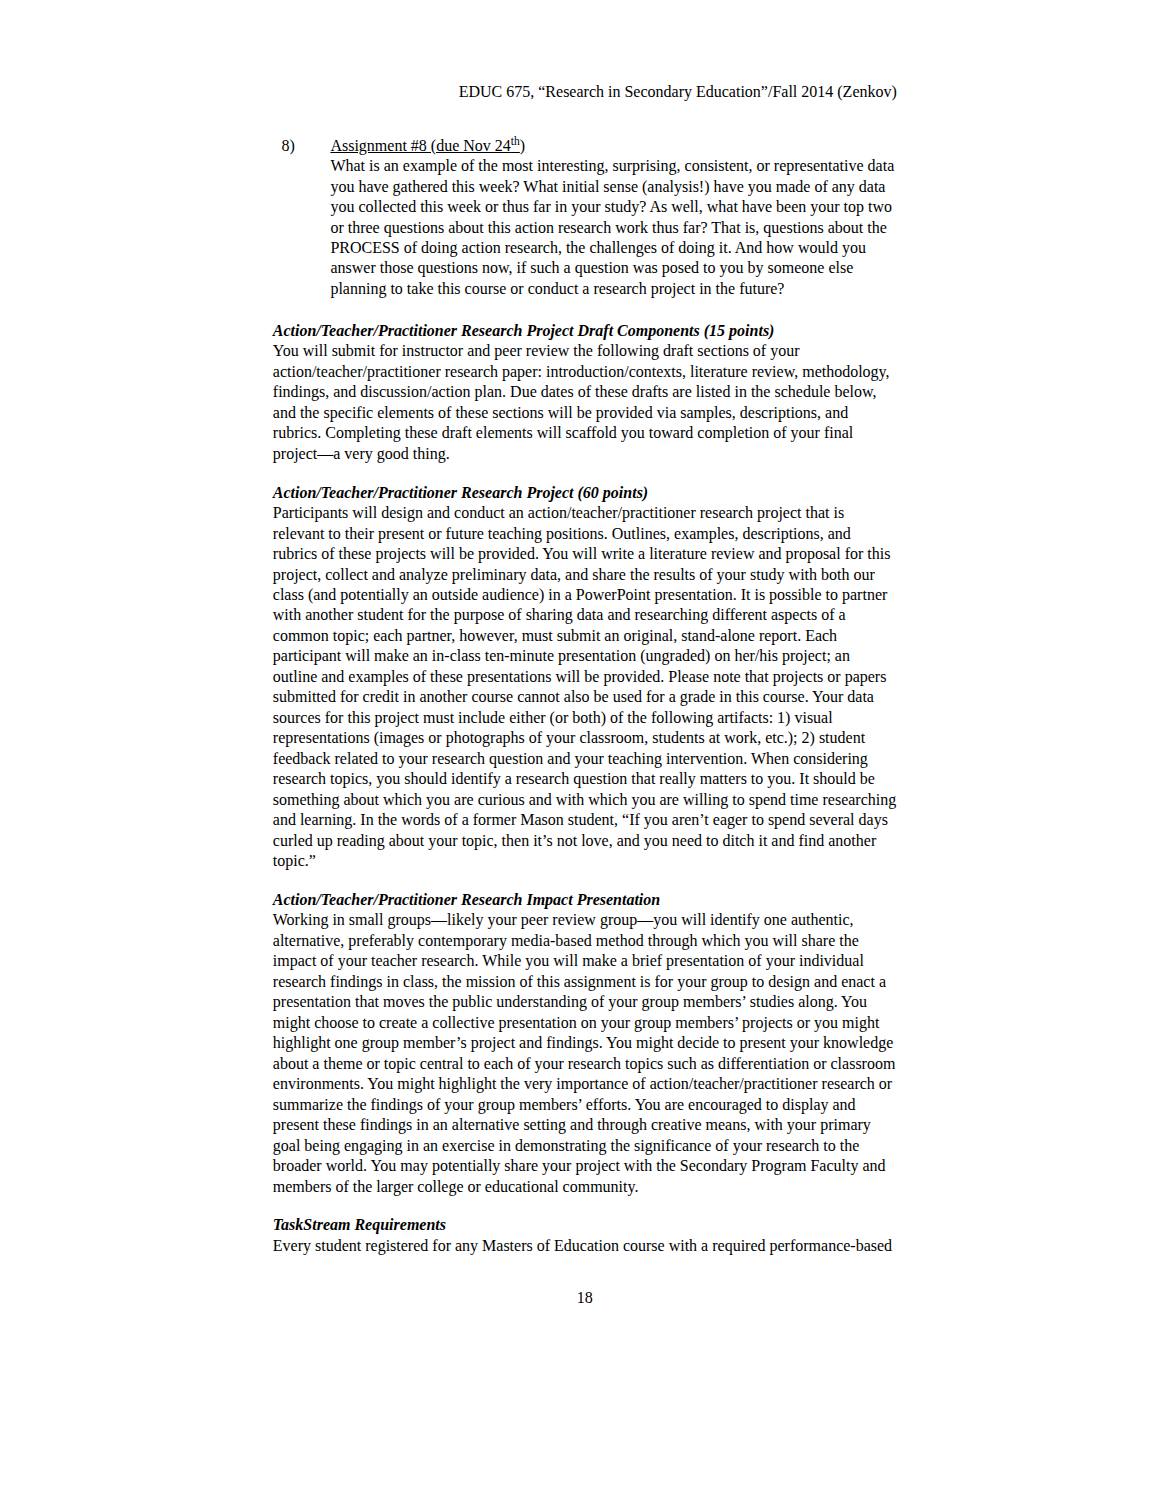EDUC 675, “Research in Secondary Education”/Fall 2014 (Zenkov)
8)
Assignment #8 (due Nov 24th)
What is an example of the most interesting, surprising, consistent, or representative data you have gathered this week? What initial sense (analysis!) have you made of any data you collected this week or thus far in your study? As well, what have been your top two or three questions about this action research work thus far? That is, questions about the PROCESS of doing action research, the challenges of doing it. And how would you answer those questions now, if such a question was posed to you by someone else planning to take this course or conduct a research project in the future?
Action/Teacher/Practitioner Research Project Draft Components (15 points)
You will submit for instructor and peer review the following draft sections of your action/teacher/practitioner research paper: introduction/contexts, literature review, methodology, findings, and discussion/action plan. Due dates of these drafts are listed in the schedule below, and the specific elements of these sections will be provided via samples, descriptions, and rubrics. Completing these draft elements will scaffold you toward completion of your final project—a very good thing.
Action/Teacher/Practitioner Research Project (60 points)
Participants will design and conduct an action/teacher/practitioner research project that is relevant to their present or future teaching positions. Outlines, examples, descriptions, and rubrics of these projects will be provided. You will write a literature review and proposal for this project, collect and analyze preliminary data, and share the results of your study with both our class (and potentially an outside audience) in a PowerPoint presentation. It is possible to partner with another student for the purpose of sharing data and researching different aspects of a common topic; each partner, however, must submit an original, stand-alone report. Each participant will make an in-class ten-minute presentation (ungraded) on her/his project; an outline and examples of these presentations will be provided. Please note that projects or papers submitted for credit in another course cannot also be used for a grade in this course. Your data sources for this project must include either (or both) of the following artifacts: 1) visual representations (images or photographs of your classroom, students at work, etc.); 2) student feedback related to your research question and your teaching intervention. When considering research topics, you should identify a research question that really matters to you. It should be something about which you are curious and with which you are willing to spend time researching and learning. In the words of a former Mason student, “If you aren’t eager to spend several days curled up reading about your topic, then it’s not love, and you need to ditch it and find another topic.”
Action/Teacher/Practitioner Research Impact Presentation
Working in small groups—likely your peer review group—you will identify one authentic, alternative, preferably contemporary media-based method through which you will share the impact of your teacher research. While you will make a brief presentation of your individual research findings in class, the mission of this assignment is for your group to design and enact a presentation that moves the public understanding of your group members’ studies along. You might choose to create a collective presentation on your group members’ projects or you might highlight one group member’s project and findings. You might decide to present your knowledge about a theme or topic central to each of your research topics such as differentiation or classroom environments. You might highlight the very importance of action/teacher/practitioner research or summarize the findings of your group members’ efforts. You are encouraged to display and present these findings in an alternative setting and through creative means, with your primary goal being engaging in an exercise in demonstrating the significance of your research to the broader world. You may potentially share your project with the Secondary Program Faculty and members of the larger college or educational community.
TaskStream Requirements
Every student registered for any Masters of Education course with a required performance-based
18